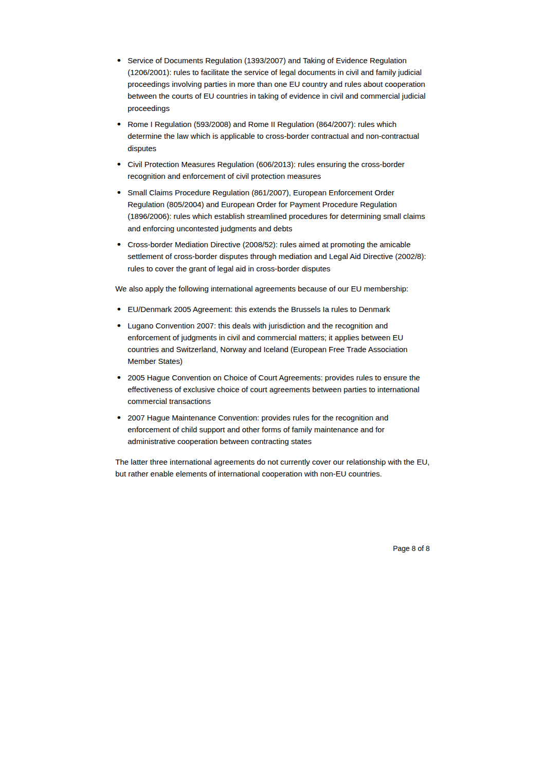Service of Documents Regulation (1393/2007) and Taking of Evidence Regulation (1206/2001): rules to facilitate the service of legal documents in civil and family judicial proceedings involving parties in more than one EU country and rules about cooperation between the courts of EU countries in taking of evidence in civil and commercial judicial proceedings
Rome I Regulation (593/2008) and Rome II Regulation (864/2007): rules which determine the law which is applicable to cross-border contractual and non-contractual disputes
Civil Protection Measures Regulation (606/2013): rules ensuring the cross-border recognition and enforcement of civil protection measures
Small Claims Procedure Regulation (861/2007), European Enforcement Order Regulation (805/2004) and European Order for Payment Procedure Regulation (1896/2006): rules which establish streamlined procedures for determining small claims and enforcing uncontested judgments and debts
Cross-border Mediation Directive (2008/52): rules aimed at promoting the amicable settlement of cross-border disputes through mediation and Legal Aid Directive (2002/8): rules to cover the grant of legal aid in cross-border disputes
We also apply the following international agreements because of our EU membership:
EU/Denmark 2005 Agreement: this extends the Brussels Ia rules to Denmark
Lugano Convention 2007: this deals with jurisdiction and the recognition and enforcement of judgments in civil and commercial matters; it applies between EU countries and Switzerland, Norway and Iceland (European Free Trade Association Member States)
2005 Hague Convention on Choice of Court Agreements: provides rules to ensure the effectiveness of exclusive choice of court agreements between parties to international commercial transactions
2007 Hague Maintenance Convention: provides rules for the recognition and enforcement of child support and other forms of family maintenance and for administrative cooperation between contracting states
The latter three international agreements do not currently cover our relationship with the EU, but rather enable elements of international cooperation with non-EU countries.
Page 8 of 8